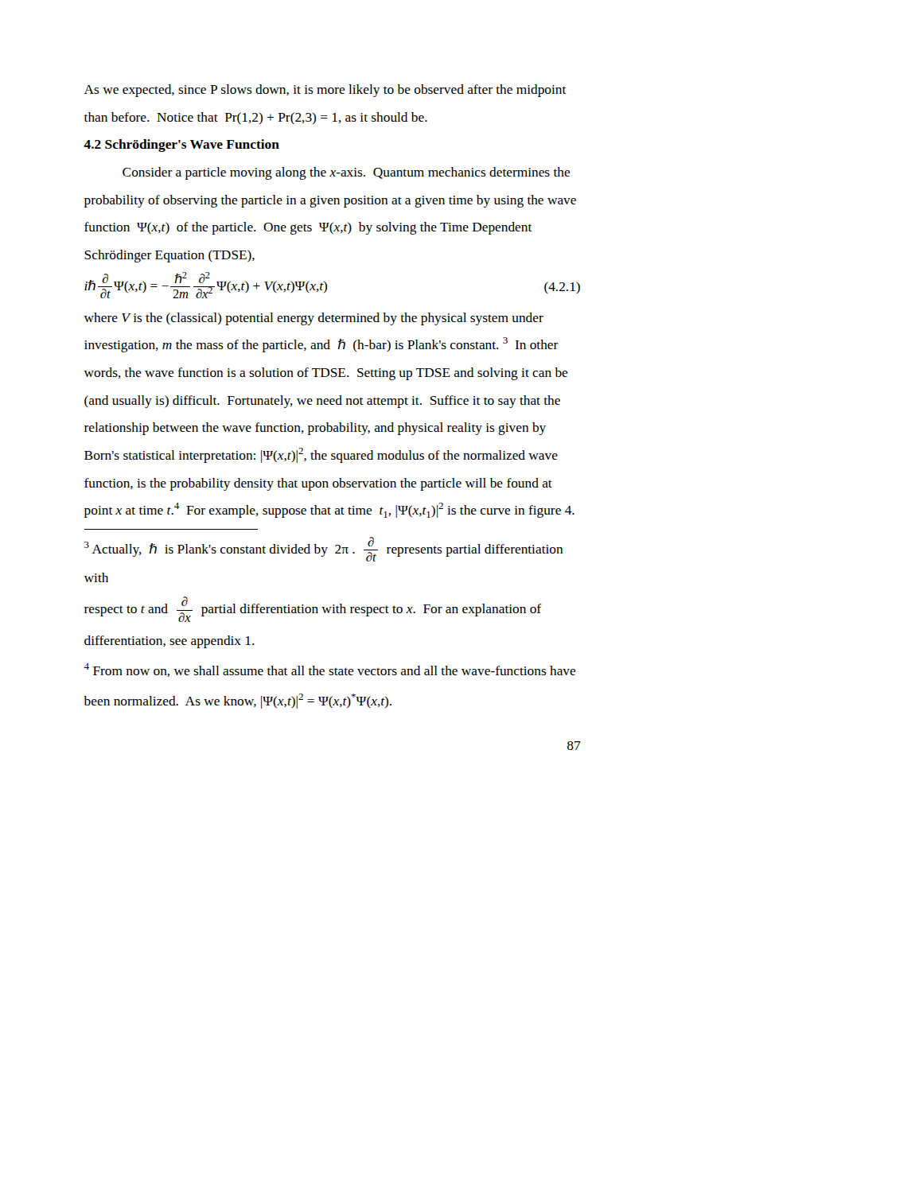As we expected, since P slows down, it is more likely to be observed after the midpoint
than before. Notice that Pr(1,2) + Pr(2,3) = 1, as it should be.
4.2 Schrödinger's Wave Function
Consider a particle moving along the x-axis. Quantum mechanics determines the
probability of observing the particle in a given position at a given time by using the wave
function Ψ(x,t) of the particle. One gets Ψ(x,t) by solving the Time Dependent
Schrödinger Equation (TDSE),
iℏ∂∂t Ψ(x,t) = −ℏ22m∂2∂x2 Ψ(x,t) + V(x,t)Ψ(x,t) (4.2.1)
where V is the (classical) potential energy determined by the physical system under
investigation, m the mass of the particle, and ℏ (h-bar) is Plank's constant. 3 In other
words, the wave function is a solution of TDSE. Setting up TDSE and solving it can be
(and usually is) difficult. Fortunately, we need not attempt it. Suffice it to say that the
relationship between the wave function, probability, and physical reality is given by
Born's statistical interpretation: |Ψ(x,t)|2, the squared modulus of the normalized wave
function, is the probability density that upon observation the particle will be found at
point x at time t.4 For example, suppose that at time t1, |Ψ(x,t1)|2 is the curve in figure 4.
3 Actually, ℏ is Plank's constant divided by 2π . ∂∂t represents partial differentiation with
respect to t and ∂∂x partial differentiation with respect to x. For an explanation of
differentiation, see appendix 1.
4 From now on, we shall assume that all the state vectors and all the wave-functions have
been normalized. As we know, |Ψ(x,t)|2 = Ψ(x,t)*Ψ(x,t).
87